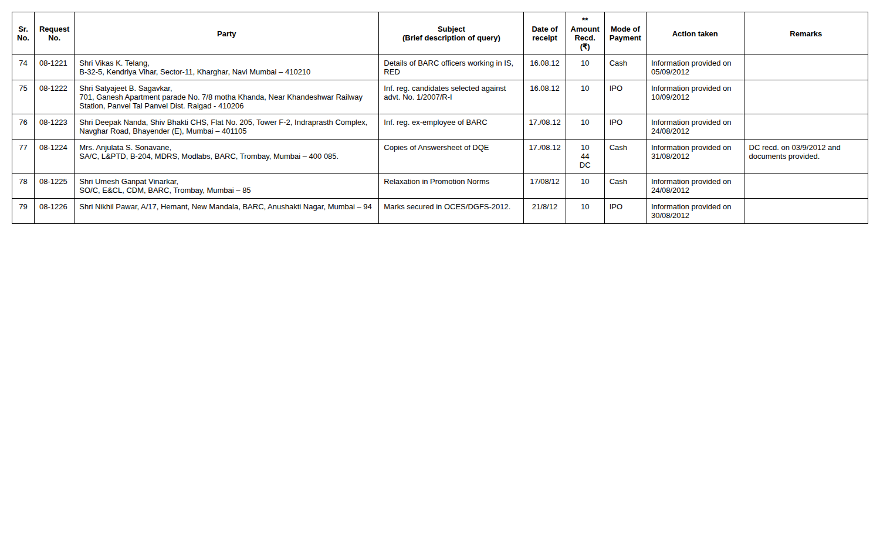Register of RTI requests received and action taken
| Sr. No. | Request No. | Party | Subject (Brief description of query) | Date of receipt | ** Amount Recd. (₹) | Mode of Payment | Action taken | Remarks |
| --- | --- | --- | --- | --- | --- | --- | --- | --- |
| 74 | 08-1221 | Shri Vikas K. Telang, B-32-5, Kendriya Vihar, Sector-11, Kharghar, Navi Mumbai – 410210 | Details of BARC officers working in IS, RED | 16.08.12 | 10 | Cash | Information provided on 05/09/2012 | |
| 75 | 08-1222 | Shri Satyajeet B. Sagavkar, 701, Ganesh Apartment parade No. 7/8 motha Khanda, Near Khandeshwar Railway Station, Panvel Tal Panvel Dist. Raigad - 410206 | Inf. reg. candidates selected against advt. No. 1/2007/R-I | 16.08.12 | 10 | IPO | Information provided on 10/09/2012 | |
| 76 | 08-1223 | Shri Deepak Nanda, Shiv Bhakti CHS, Flat No. 205, Tower F-2, Indraprasth Complex, Navghar Road, Bhayender (E), Mumbai – 401105 | Inf. reg. ex-employee of BARC | 17./08.12 | 10 | IPO | Information provided on 24/08/2012 | |
| 77 | 08-1224 | Mrs. Anjulata S. Sonavane, SA/C, L&PTD, B-204, MDRS, Modlabs, BARC, Trombay, Mumbai – 400 085. | Copies of Answersheet of DQE | 17./08.12 | 10 44 DC | Cash | Information provided on 31/08/2012 | DC recd. on 03/9/2012 and documents provided. |
| 78 | 08-1225 | Shri Umesh Ganpat Vinarkar, SO/C, E&CL, CDM, BARC, Trombay, Mumbai – 85 | Relaxation in Promotion Norms | 17/08/12 | 10 | Cash | Information provided on 24/08/2012 | |
| 79 | 08-1226 | Shri Nikhil Pawar, A/17, Hemant, New Mandala, BARC, Anushakti Nagar, Mumbai – 94 | Marks secured in OCES/DGFS-2012. | 21/8/12 | 10 | IPO | Information provided on 30/08/2012 | |